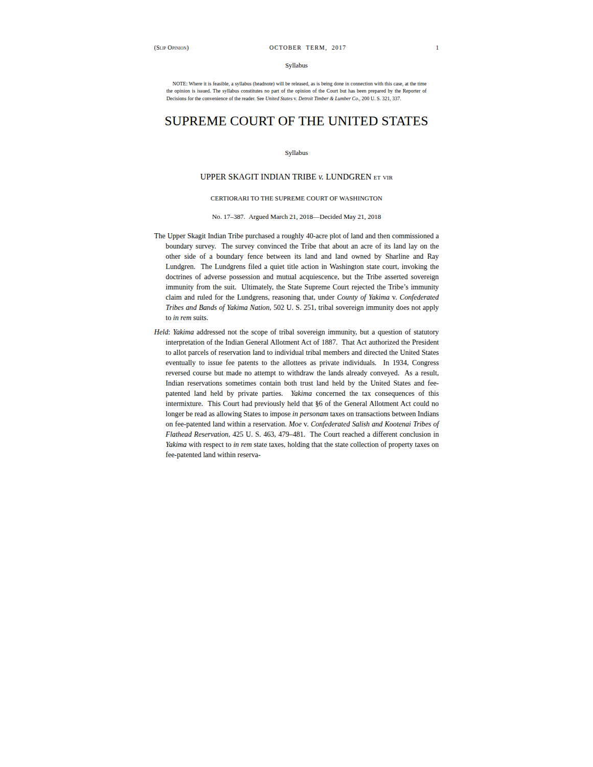(Slip Opinion) OCTOBER TERM, 2017 1
Syllabus
NOTE: Where it is feasible, a syllabus (headnote) will be released, as is being done in connection with this case, at the time the opinion is issued. The syllabus constitutes no part of the opinion of the Court but has been prepared by the Reporter of Decisions for the convenience of the reader. See United States v. Detroit Timber & Lumber Co., 200 U. S. 321, 337.
SUPREME COURT OF THE UNITED STATES
Syllabus
UPPER SKAGIT INDIAN TRIBE v. LUNDGREN et vir
CERTIORARI TO THE SUPREME COURT OF WASHINGTON
No. 17–387. Argued March 21, 2018—Decided May 21, 2018
The Upper Skagit Indian Tribe purchased a roughly 40-acre plot of land and then commissioned a boundary survey. The survey convinced the Tribe that about an acre of its land lay on the other side of a boundary fence between its land and land owned by Sharline and Ray Lundgren. The Lundgrens filed a quiet title action in Washington state court, invoking the doctrines of adverse possession and mutual acquiescence, but the Tribe asserted sovereign immunity from the suit. Ultimately, the State Supreme Court rejected the Tribe’s immunity claim and ruled for the Lundgrens, reasoning that, under County of Yakima v. Confederated Tribes and Bands of Yakima Nation, 502 U. S. 251, tribal sovereign immunity does not apply to in rem suits.
Held: Yakima addressed not the scope of tribal sovereign immunity, but a question of statutory interpretation of the Indian General Allotment Act of 1887. That Act authorized the President to allot parcels of reservation land to individual tribal members and directed the United States eventually to issue fee patents to the allottees as private individuals. In 1934, Congress reversed course but made no attempt to withdraw the lands already conveyed. As a result, Indian reservations sometimes contain both trust land held by the United States and fee-patented land held by private parties. Yakima concerned the tax consequences of this intermixture. This Court had previously held that §6 of the General Allotment Act could no longer be read as allowing States to impose in personam taxes on transactions between Indians on fee-patented land within a reservation. Moe v. Confederated Salish and Kootenai Tribes of Flathead Reservation, 425 U. S. 463, 479–481. The Court reached a different conclusion in Yakima with respect to in rem state taxes, holding that the state collection of property taxes on fee-patented land within reserva-